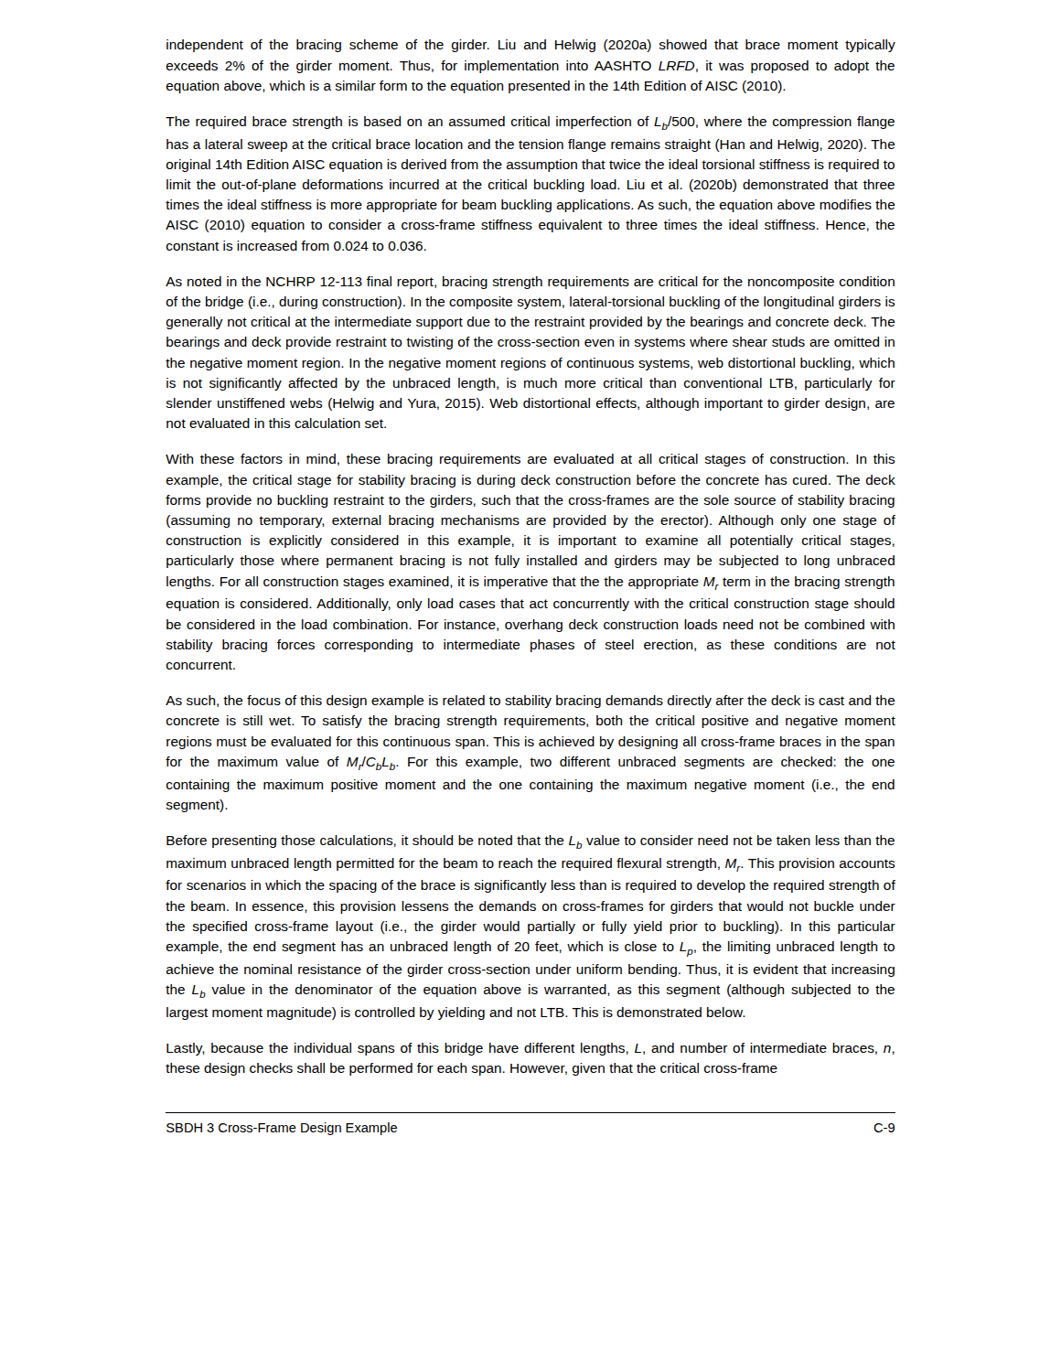independent of the bracing scheme of the girder. Liu and Helwig (2020a) showed that brace moment typically exceeds 2% of the girder moment. Thus, for implementation into AASHTO LRFD, it was proposed to adopt the equation above, which is a similar form to the equation presented in the 14th Edition of AISC (2010).
The required brace strength is based on an assumed critical imperfection of Lb/500, where the compression flange has a lateral sweep at the critical brace location and the tension flange remains straight (Han and Helwig, 2020). The original 14th Edition AISC equation is derived from the assumption that twice the ideal torsional stiffness is required to limit the out-of-plane deformations incurred at the critical buckling load. Liu et al. (2020b) demonstrated that three times the ideal stiffness is more appropriate for beam buckling applications. As such, the equation above modifies the AISC (2010) equation to consider a cross-frame stiffness equivalent to three times the ideal stiffness. Hence, the constant is increased from 0.024 to 0.036.
As noted in the NCHRP 12-113 final report, bracing strength requirements are critical for the noncomposite condition of the bridge (i.e., during construction). In the composite system, lateral-torsional buckling of the longitudinal girders is generally not critical at the intermediate support due to the restraint provided by the bearings and concrete deck. The bearings and deck provide restraint to twisting of the cross-section even in systems where shear studs are omitted in the negative moment region. In the negative moment regions of continuous systems, web distortional buckling, which is not significantly affected by the unbraced length, is much more critical than conventional LTB, particularly for slender unstiffened webs (Helwig and Yura, 2015). Web distortional effects, although important to girder design, are not evaluated in this calculation set.
With these factors in mind, these bracing requirements are evaluated at all critical stages of construction. In this example, the critical stage for stability bracing is during deck construction before the concrete has cured. The deck forms provide no buckling restraint to the girders, such that the cross-frames are the sole source of stability bracing (assuming no temporary, external bracing mechanisms are provided by the erector). Although only one stage of construction is explicitly considered in this example, it is important to examine all potentially critical stages, particularly those where permanent bracing is not fully installed and girders may be subjected to long unbraced lengths. For all construction stages examined, it is imperative that the the appropriate Mr term in the bracing strength equation is considered. Additionally, only load cases that act concurrently with the critical construction stage should be considered in the load combination. For instance, overhang deck construction loads need not be combined with stability bracing forces corresponding to intermediate phases of steel erection, as these conditions are not concurrent.
As such, the focus of this design example is related to stability bracing demands directly after the deck is cast and the concrete is still wet. To satisfy the bracing strength requirements, both the critical positive and negative moment regions must be evaluated for this continuous span. This is achieved by designing all cross-frame braces in the span for the maximum value of Mr/CbLb. For this example, two different unbraced segments are checked: the one containing the maximum positive moment and the one containing the maximum negative moment (i.e., the end segment).
Before presenting those calculations, it should be noted that the Lb value to consider need not be taken less than the maximum unbraced length permitted for the beam to reach the required flexural strength, Mr. This provision accounts for scenarios in which the spacing of the brace is significantly less than is required to develop the required strength of the beam. In essence, this provision lessens the demands on cross-frames for girders that would not buckle under the specified cross-frame layout (i.e., the girder would partially or fully yield prior to buckling). In this particular example, the end segment has an unbraced length of 20 feet, which is close to Lp, the limiting unbraced length to achieve the nominal resistance of the girder cross-section under uniform bending. Thus, it is evident that increasing the Lb value in the denominator of the equation above is warranted, as this segment (although subjected to the largest moment magnitude) is controlled by yielding and not LTB. This is demonstrated below.
Lastly, because the individual spans of this bridge have different lengths, L, and number of intermediate braces, n, these design checks shall be performed for each span. However, given that the critical cross-frame
SBDH 3 Cross-Frame Design Example C-9